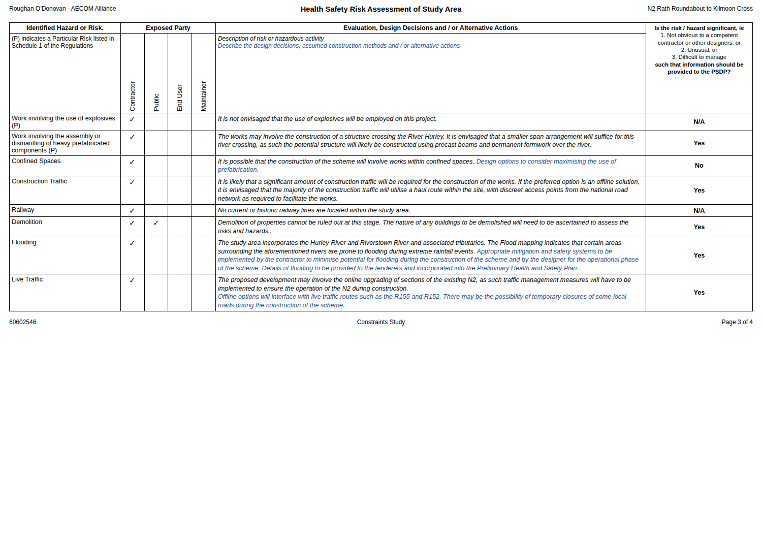Roughan O'Donovan - AECOM Alliance
Health Safety Risk Assessment of Study Area
N2 Rath Roundabout to Kilmoon Cross
| Identified Hazard or Risk. | Exposed Party | Evaluation, Design Decisions and / or Alternative Actions | Is the risk / hazard significant, ie 1. Not obvious to a competent contractor or other designers, or 2. Unusual, or 3. Difficult to manage such that information should be provided to the PSDP? |
| --- | --- | --- | --- |
| (P) indicates a Particular Risk listed in Schedule 1 of the Regulations | Contractor | Public | End User | Maintainer | Description of risk or hazardous activity Describe the design decisions, assumed construction methods and / or alternative actions |
| Work involving the use of explosives (P) | ✓ | | | | It is not envisaged that the use of explosives will be employed on this project. | N/A |
| Work involving the assembly or dismantling of heavy prefabricated components (P) | ✓ | | | | The works may involve the construction of a structure crossing the River Hurley. It is envisaged that a smaller span arrangement will suffice for this river crossing, as such the potential structure will likely be constructed using precast beams and permanent formwork over the river. | Yes |
| Confined Spaces | ✓ | | | | It is possible that the construction of the scheme will involve works within confined spaces. Design options to consider maximising the use of prefabrication. | No |
| Construction Traffic | ✓ | | | | It is likely that a significant amount of construction traffic will be required for the construction of the works. If the preferred option is an offline solution, it is envisaged that the majority of the construction traffic will utilise a haul route within the site, with discreet access points from the national road network as required to facilitate the works. | Yes |
| Railway | ✓ | | | | No current or historic railway lines are located within the study area. | N/A |
| Demolition | ✓ | ✓ | | | Demolition of properties cannot be ruled out at this stage. The nature of any buildings to be demolished will need to be ascertained to assess the risks and hazards.. | Yes |
| Flooding | ✓ | | | | The study area incorporates the Hurley River and Riverstown River and associated tributaries. The Flood mapping indicates that certain areas surrounding the aforementioned rivers are prone to flooding during extreme rainfall events. Appropriate mitigation and safety systems to be implemented by the contractor to minimise potential for flooding during the construction of the scheme and by the designer for the operational phase of the scheme. Details of flooding to be provided to the tenderers and incorporated into the Preliminary Health and Safety Plan. | Yes |
| Live Traffic | ✓ | | | | The proposed development may involve the online upgrading of sections of the existing N2, as such traffic management measures will have to be implemented to ensure the operation of the N2 during construction. Offline options will interface with live traffic routes such as the R155 and R152. There may be the possibility of temporary closures of some local roads during the construction of the scheme. | Yes |
60602546
Constraints Study
Page 3 of 4